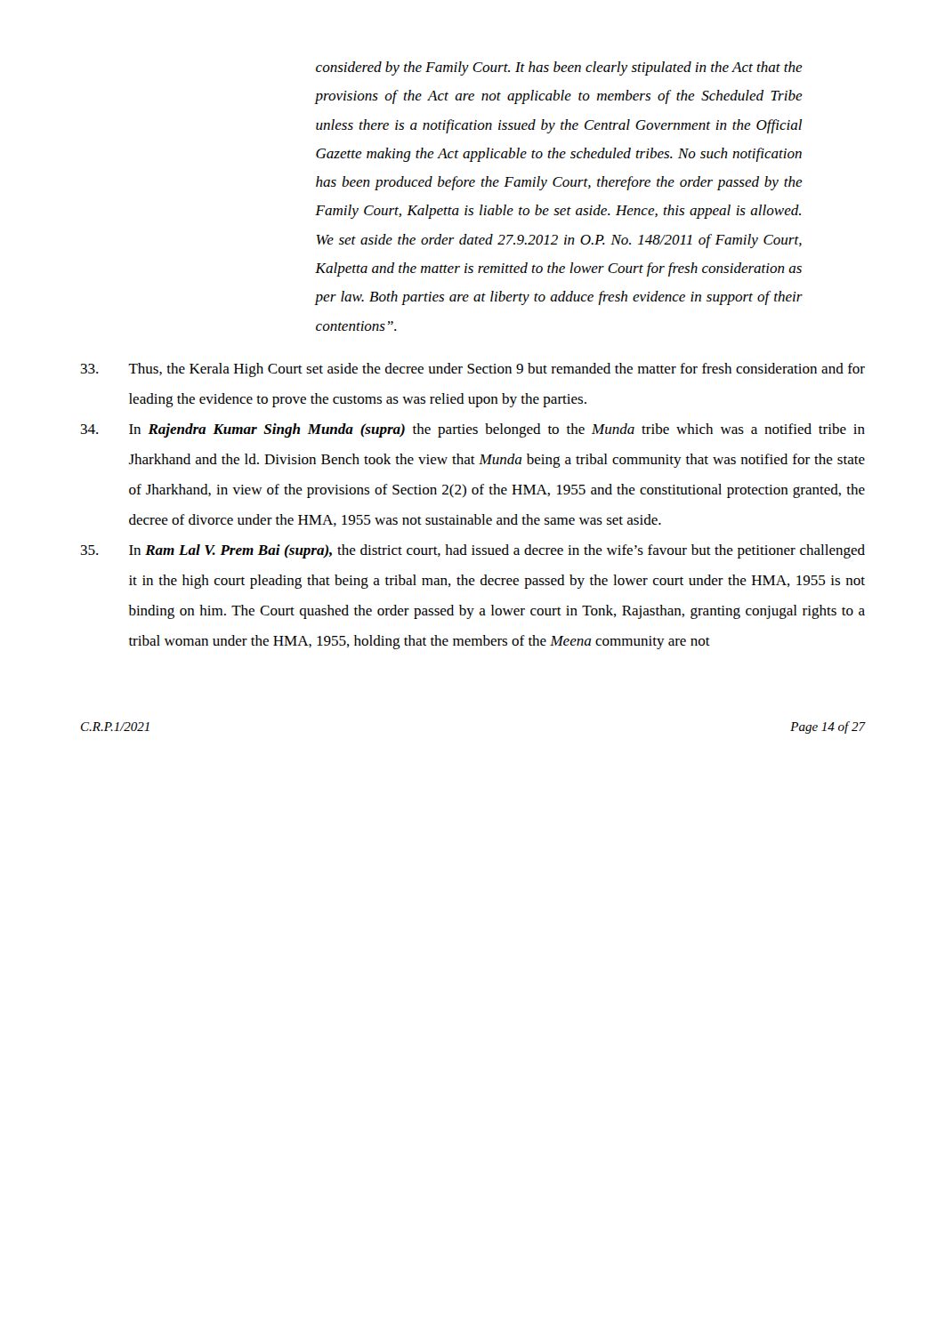considered by the Family Court. It has been clearly stipulated in the Act that the provisions of the Act are not applicable to members of the Scheduled Tribe unless there is a notification issued by the Central Government in the Official Gazette making the Act applicable to the scheduled tribes. No such notification has been produced before the Family Court, therefore the order passed by the Family Court, Kalpetta is liable to be set aside. Hence, this appeal is allowed. We set aside the order dated 27.9.2012 in O.P. No. 148/2011 of Family Court, Kalpetta and the matter is remitted to the lower Court for fresh consideration as per law. Both parties are at liberty to adduce fresh evidence in support of their contentions”.
33.
Thus, the Kerala High Court set aside the decree under Section 9 but remanded the matter for fresh consideration and for leading the evidence to prove the customs as was relied upon by the parties.
34.
In Rajendra Kumar Singh Munda (supra) the parties belonged to the Munda tribe which was a notified tribe in Jharkhand and the ld. Division Bench took the view that Munda being a tribal community that was notified for the state of Jharkhand, in view of the provisions of Section 2(2) of the HMA, 1955 and the constitutional protection granted, the decree of divorce under the HMA, 1955 was not sustainable and the same was set aside.
35.
In Ram Lal V. Prem Bai (supra), the district court, had issued a decree in the wife’s favour but the petitioner challenged it in the high court pleading that being a tribal man, the decree passed by the lower court under the HMA, 1955 is not binding on him. The Court quashed the order passed by a lower court in Tonk, Rajasthan, granting conjugal rights to a tribal woman under the HMA, 1955, holding that the members of the Meena community are not
C.R.P.1/2021 Page 14 of 27